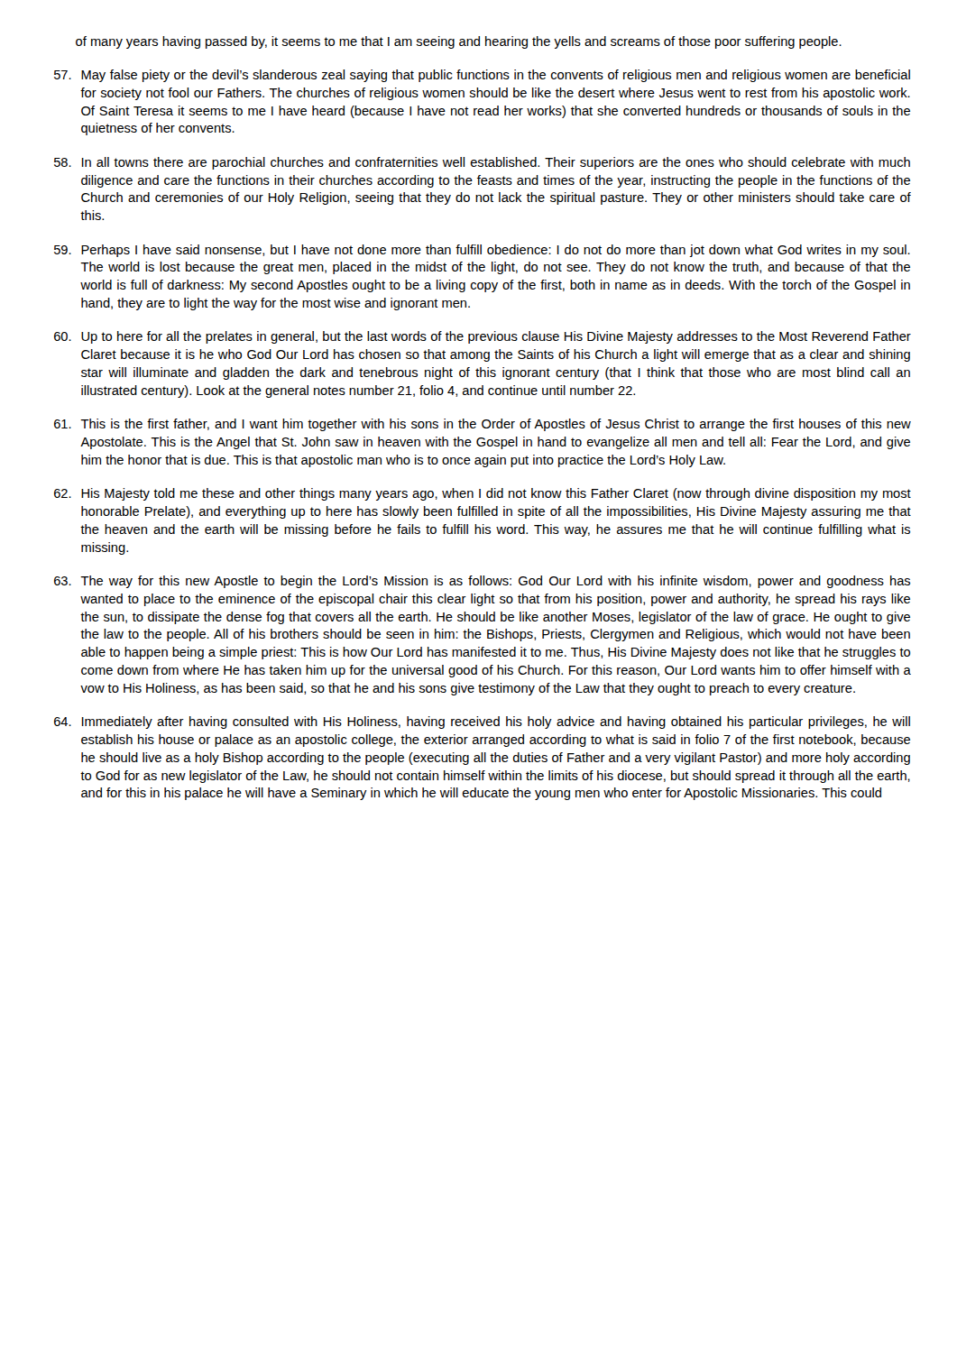of many years having passed by, it seems to me that I am seeing and hearing the yells and screams of those poor suffering people.
May false piety or the devil’s slanderous zeal saying that public functions in the convents of religious men and religious women are beneficial for society not fool our Fathers. The churches of religious women should be like the desert where Jesus went to rest from his apostolic work. Of Saint Teresa it seems to me I have heard (because I have not read her works) that she converted hundreds or thousands of souls in the quietness of her convents.
In all towns there are parochial churches and confraternities well established. Their superiors are the ones who should celebrate with much diligence and care the functions in their churches according to the feasts and times of the year, instructing the people in the functions of the Church and ceremonies of our Holy Religion, seeing that they do not lack the spiritual pasture. They or other ministers should take care of this.
Perhaps I have said nonsense, but I have not done more than fulfill obedience: I do not do more than jot down what God writes in my soul. The world is lost because the great men, placed in the midst of the light, do not see. They do not know the truth, and because of that the world is full of darkness: My second Apostles ought to be a living copy of the first, both in name as in deeds. With the torch of the Gospel in hand, they are to light the way for the most wise and ignorant men.
Up to here for all the prelates in general, but the last words of the previous clause His Divine Majesty addresses to the Most Reverend Father Claret because it is he who God Our Lord has chosen so that among the Saints of his Church a light will emerge that as a clear and shining star will illuminate and gladden the dark and tenebrous night of this ignorant century (that I think that those who are most blind call an illustrated century). Look at the general notes number 21, folio 4, and continue until number 22.
This is the first father, and I want him together with his sons in the Order of Apostles of Jesus Christ to arrange the first houses of this new Apostolate. This is the Angel that St. John saw in heaven with the Gospel in hand to evangelize all men and tell all: Fear the Lord, and give him the honor that is due. This is that apostolic man who is to once again put into practice the Lord’s Holy Law.
His Majesty told me these and other things many years ago, when I did not know this Father Claret (now through divine disposition my most honorable Prelate), and everything up to here has slowly been fulfilled in spite of all the impossibilities, His Divine Majesty assuring me that the heaven and the earth will be missing before he fails to fulfill his word. This way, he assures me that he will continue fulfilling what is missing.
The way for this new Apostle to begin the Lord’s Mission is as follows: God Our Lord with his infinite wisdom, power and goodness has wanted to place to the eminence of the episcopal chair this clear light so that from his position, power and authority, he spread his rays like the sun, to dissipate the dense fog that covers all the earth. He should be like another Moses, legislator of the law of grace. He ought to give the law to the people. All of his brothers should be seen in him: the Bishops, Priests, Clergymen and Religious, which would not have been able to happen being a simple priest: This is how Our Lord has manifested it to me. Thus, His Divine Majesty does not like that he struggles to come down from where He has taken him up for the universal good of his Church. For this reason, Our Lord wants him to offer himself with a vow to His Holiness, as has been said, so that he and his sons give testimony of the Law that they ought to preach to every creature.
Immediately after having consulted with His Holiness, having received his holy advice and having obtained his particular privileges, he will establish his house or palace as an apostolic college, the exterior arranged according to what is said in folio 7 of the first notebook, because he should live as a holy Bishop according to the people (executing all the duties of Father and a very vigilant Pastor) and more holy according to God for as new legislator of the Law, he should not contain himself within the limits of his diocese, but should spread it through all the earth, and for this in his palace he will have a Seminary in which he will educate the young men who enter for Apostolic Missionaries. This could